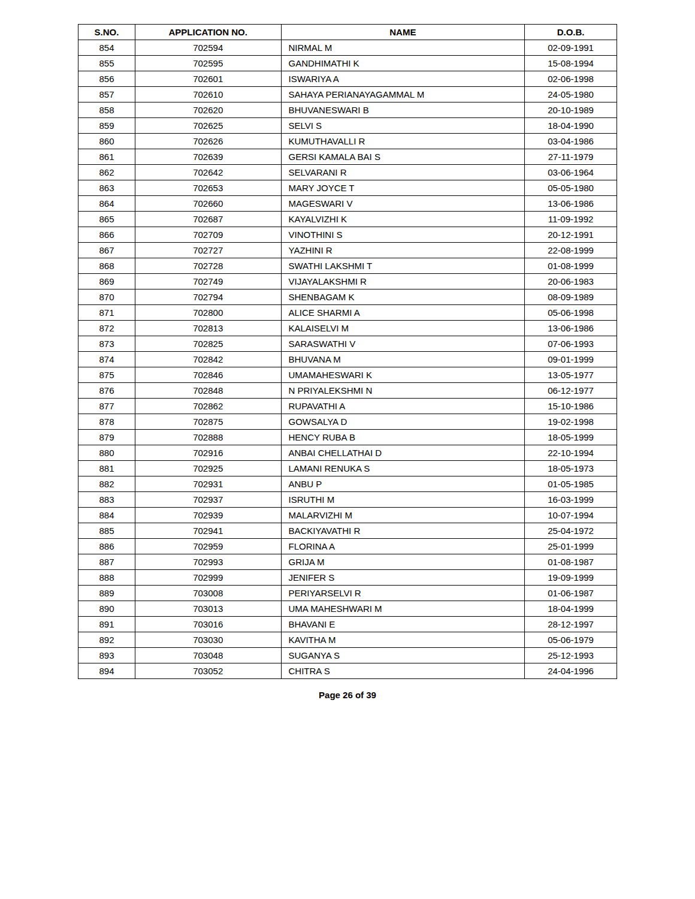| S.NO. | APPLICATION NO. | NAME | D.O.B. |
| --- | --- | --- | --- |
| 854 | 702594 | NIRMAL M | 02-09-1991 |
| 855 | 702595 | GANDHIMATHI K | 15-08-1994 |
| 856 | 702601 | ISWARIYA A | 02-06-1998 |
| 857 | 702610 | SAHAYA PERIANAYAGAMMAL M | 24-05-1980 |
| 858 | 702620 | BHUVANESWARI B | 20-10-1989 |
| 859 | 702625 | SELVI S | 18-04-1990 |
| 860 | 702626 | KUMUTHAVALLI R | 03-04-1986 |
| 861 | 702639 | GERSI KAMALA BAI S | 27-11-1979 |
| 862 | 702642 | SELVARANI R | 03-06-1964 |
| 863 | 702653 | MARY JOYCE T | 05-05-1980 |
| 864 | 702660 | MAGESWARI V | 13-06-1986 |
| 865 | 702687 | KAYALVIZHI K | 11-09-1992 |
| 866 | 702709 | VINOTHINI S | 20-12-1991 |
| 867 | 702727 | YAZHINI R | 22-08-1999 |
| 868 | 702728 | SWATHI LAKSHMI T | 01-08-1999 |
| 869 | 702749 | VIJAYALAKSHMI R | 20-06-1983 |
| 870 | 702794 | SHENBAGAM K | 08-09-1989 |
| 871 | 702800 | ALICE SHARMI A | 05-06-1998 |
| 872 | 702813 | KALAISELVI M | 13-06-1986 |
| 873 | 702825 | SARASWATHI V | 07-06-1993 |
| 874 | 702842 | BHUVANA M | 09-01-1999 |
| 875 | 702846 | UMAMAHESWARI K | 13-05-1977 |
| 876 | 702848 | N PRIYALEKSHMI N | 06-12-1977 |
| 877 | 702862 | RUPAVATHI A | 15-10-1986 |
| 878 | 702875 | GOWSALYA D | 19-02-1998 |
| 879 | 702888 | HENCY RUBA B | 18-05-1999 |
| 880 | 702916 | ANBAI CHELLATHAI D | 22-10-1994 |
| 881 | 702925 | LAMANI RENUKA S | 18-05-1973 |
| 882 | 702931 | ANBU P | 01-05-1985 |
| 883 | 702937 | ISRUTHI M | 16-03-1999 |
| 884 | 702939 | MALARVIZHI M | 10-07-1994 |
| 885 | 702941 | BACKIYAVATHI R | 25-04-1972 |
| 886 | 702959 | FLORINA A | 25-01-1999 |
| 887 | 702993 | GRIJA M | 01-08-1987 |
| 888 | 702999 | JENIFER S | 19-09-1999 |
| 889 | 703008 | PERIYARSELVI R | 01-06-1987 |
| 890 | 703013 | UMA MAHESHWARI M | 18-04-1999 |
| 891 | 703016 | BHAVANI E | 28-12-1997 |
| 892 | 703030 | KAVITHA M | 05-06-1979 |
| 893 | 703048 | SUGANYA S | 25-12-1993 |
| 894 | 703052 | CHITRA S | 24-04-1996 |
Page 26 of 39